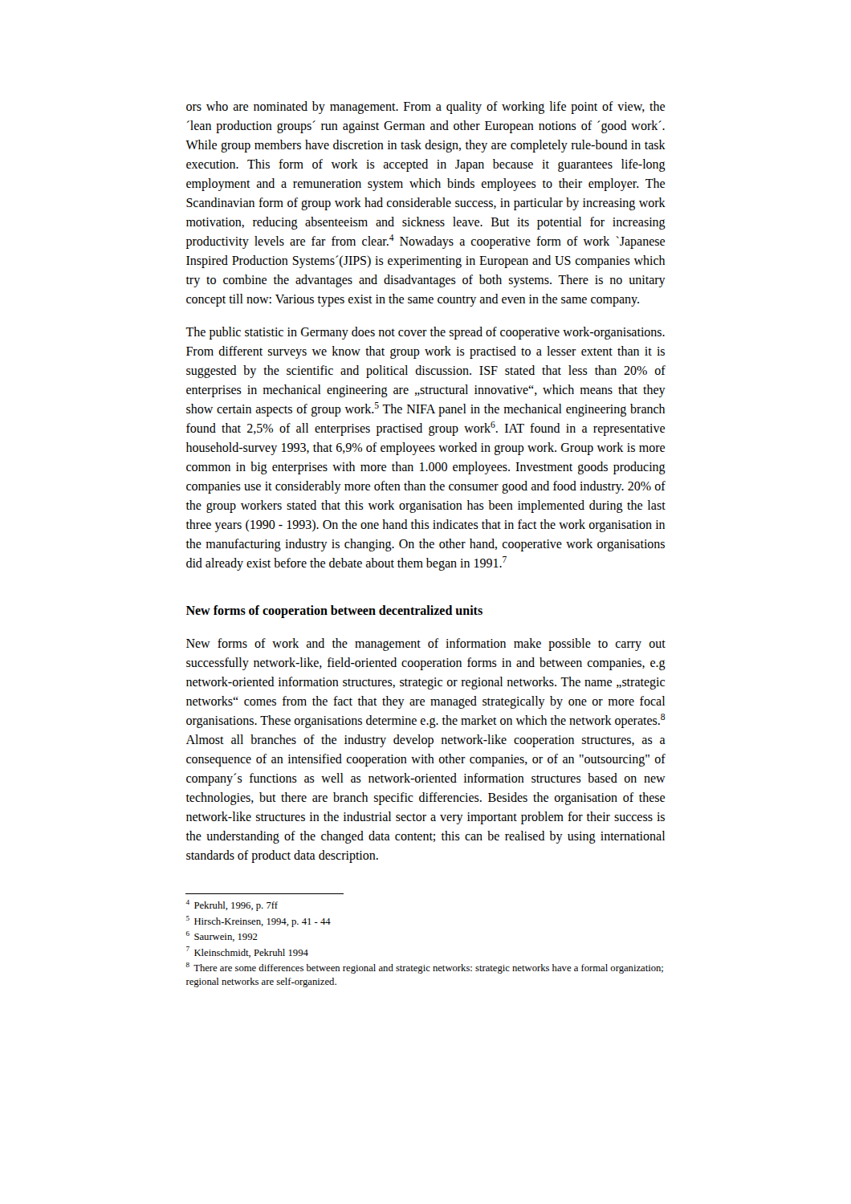ors who are nominated by management. From a quality of working life point of view, the ´lean production groups´ run against German and other European notions of ´good work´. While group members have discretion in task design, they are completely rule-bound in task execution. This form of work is accepted in Japan because it guarantees life-long employment and a remuneration system which binds employees to their employer. The Scandinavian form of group work had considerable success, in particular by increasing work motivation, reducing absenteeism and sickness leave. But its potential for increasing productivity levels are far from clear.4 Nowadays a cooperative form of work `Japanese Inspired Production Systems´(JIPS) is experimenting in European and US companies which try to combine the advantages and disadvantages of both systems. There is no unitary concept till now: Various types exist in the same country and even in the same company.
The public statistic in Germany does not cover the spread of cooperative work-organisations. From different surveys we know that group work is practised to a lesser extent than it is suggested by the scientific and political discussion. ISF stated that less than 20% of enterprises in mechanical engineering are „structural innovative“, which means that they show certain aspects of group work.5 The NIFA panel in the mechanical engineering branch found that 2,5% of all enterprises practised group work6. IAT found in a representative household-survey 1993, that 6,9% of employees worked in group work. Group work is more common in big enterprises with more than 1.000 employees. Investment goods producing companies use it considerably more often than the consumer good and food industry. 20% of the group workers stated that this work organisation has been implemented during the last three years (1990 - 1993). On the one hand this indicates that in fact the work organisation in the manufacturing industry is changing. On the other hand, cooperative work organisations did already exist before the debate about them began in 1991.7
New forms of cooperation between decentralized units
New forms of work and the management of information make possible to carry out successfully network-like, field-oriented cooperation forms in and between companies, e.g network-oriented information structures, strategic or regional networks. The name „strategic networks“ comes from the fact that they are managed strategically by one or more focal organisations. These organisations determine e.g. the market on which the network operates.8 Almost all branches of the industry develop network-like cooperation structures, as a consequence of an intensified cooperation with other companies, or of an "outsourcing" of company´s functions as well as network-oriented information structures based on new technologies, but there are branch specific differencies. Besides the organisation of these network-like structures in the industrial sector a very important problem for their success is the understanding of the changed data content; this can be realised by using international standards of product data description.
4 Pekruhl, 1996, p. 7ff
5 Hirsch-Kreinsen, 1994, p. 41 - 44
6 Saurwein, 1992
7 Kleinschmidt, Pekruhl 1994
8 There are some differences between regional and strategic networks: strategic networks have a formal organization; regional networks are self-organized.